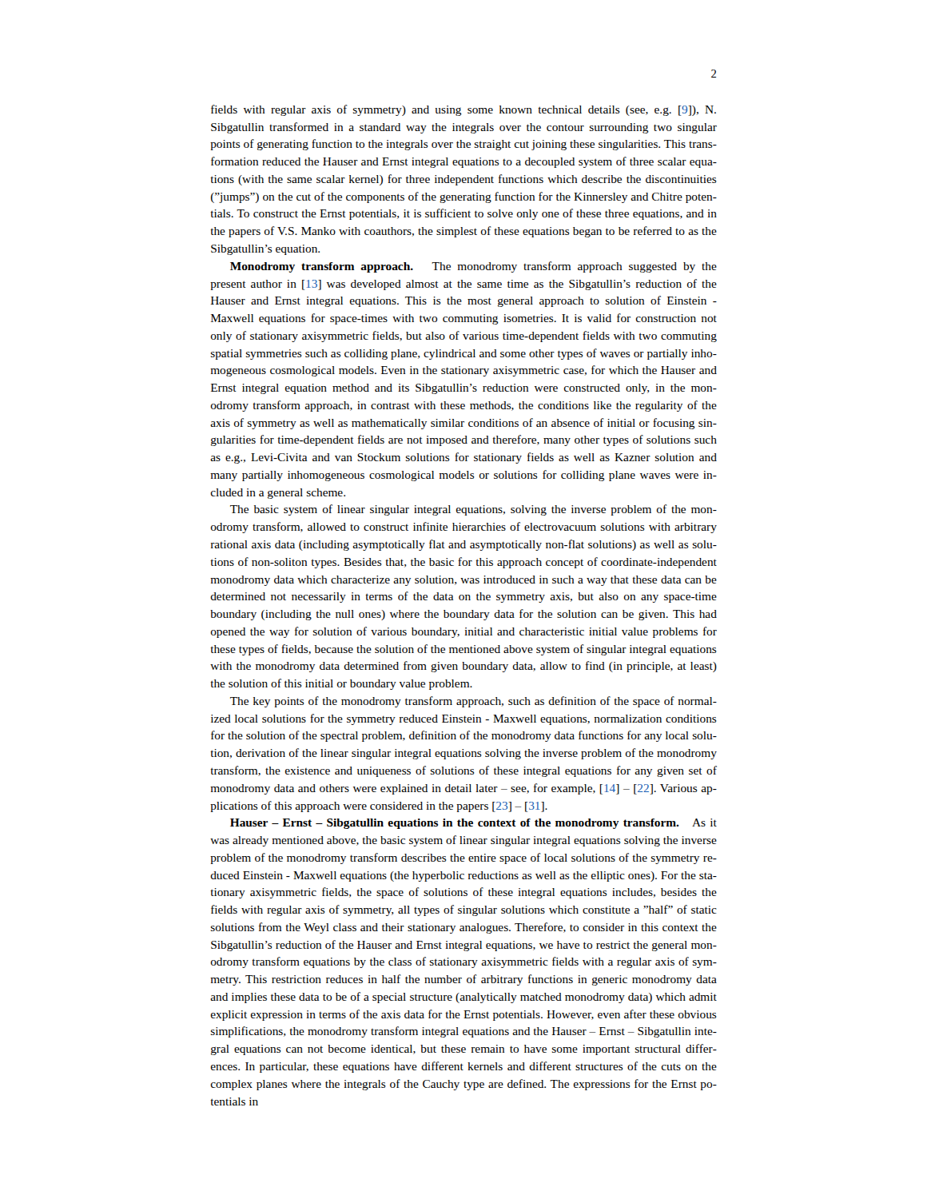2
fields with regular axis of symmetry) and using some known technical details (see, e.g. [9]), N. Sibgatullin transformed in a standard way the integrals over the contour surrounding two singular points of generating function to the integrals over the straight cut joining these singularities. This transformation reduced the Hauser and Ernst integral equations to a decoupled system of three scalar equations (with the same scalar kernel) for three independent functions which describe the discontinuities (”jumps”) on the cut of the components of the generating function for the Kinnersley and Chitre potentials. To construct the Ernst potentials, it is sufficient to solve only one of these three equations, and in the papers of V.S. Manko with coauthors, the simplest of these equations began to be referred to as the Sibgatullin’s equation.
Monodromy transform approach. The monodromy transform approach suggested by the present author in [13] was developed almost at the same time as the Sibgatullin’s reduction of the Hauser and Ernst integral equations. This is the most general approach to solution of Einstein - Maxwell equations for space-times with two commuting isometries. It is valid for construction not only of stationary axisymmetric fields, but also of various time-dependent fields with two commuting spatial symmetries such as colliding plane, cylindrical and some other types of waves or partially inhomogeneous cosmological models. Even in the stationary axisymmetric case, for which the Hauser and Ernst integral equation method and its Sibgatullin’s reduction were constructed only, in the monodromy transform approach, in contrast with these methods, the conditions like the regularity of the axis of symmetry as well as mathematically similar conditions of an absence of initial or focusing singularities for time-dependent fields are not imposed and therefore, many other types of solutions such as e.g., Levi-Civita and van Stockum solutions for stationary fields as well as Kazner solution and many partially inhomogeneous cosmological models or solutions for colliding plane waves were included in a general scheme.
The basic system of linear singular integral equations, solving the inverse problem of the monodromy transform, allowed to construct infinite hierarchies of electrovacuum solutions with arbitrary rational axis data (including asymptotically flat and asymptotically non-flat solutions) as well as solutions of non-soliton types. Besides that, the basic for this approach concept of coordinate-independent monodromy data which characterize any solution, was introduced in such a way that these data can be determined not necessarily in terms of the data on the symmetry axis, but also on any space-time boundary (including the null ones) where the boundary data for the solution can be given. This had opened the way for solution of various boundary, initial and characteristic initial value problems for these types of fields, because the solution of the mentioned above system of singular integral equations with the monodromy data determined from given boundary data, allow to find (in principle, at least) the solution of this initial or boundary value problem.
The key points of the monodromy transform approach, such as definition of the space of normalized local solutions for the symmetry reduced Einstein - Maxwell equations, normalization conditions for the solution of the spectral problem, definition of the monodromy data functions for any local solution, derivation of the linear singular integral equations solving the inverse problem of the monodromy transform, the existence and uniqueness of solutions of these integral equations for any given set of monodromy data and others were explained in detail later – see, for example, [14] – [22]. Various applications of this approach were considered in the papers [23] – [31].
Hauser – Ernst – Sibgatullin equations in the context of the monodromy transform. As it was already mentioned above, the basic system of linear singular integral equations solving the inverse problem of the monodromy transform describes the entire space of local solutions of the symmetry reduced Einstein - Maxwell equations (the hyperbolic reductions as well as the elliptic ones). For the stationary axisymmetric fields, the space of solutions of these integral equations includes, besides the fields with regular axis of symmetry, all types of singular solutions which constitute a ”half” of static solutions from the Weyl class and their stationary analogues. Therefore, to consider in this context the Sibgatullin’s reduction of the Hauser and Ernst integral equations, we have to restrict the general monodromy transform equations by the class of stationary axisymmetric fields with a regular axis of symmetry. This restriction reduces in half the number of arbitrary functions in generic monodromy data and implies these data to be of a special structure (analytically matched monodromy data) which admit explicit expression in terms of the axis data for the Ernst potentials. However, even after these obvious simplifications, the monodromy transform integral equations and the Hauser – Ernst – Sibgatullin integral equations can not become identical, but these remain to have some important structural differences. In particular, these equations have different kernels and different structures of the cuts on the complex planes where the integrals of the Cauchy type are defined. The expressions for the Ernst potentials in